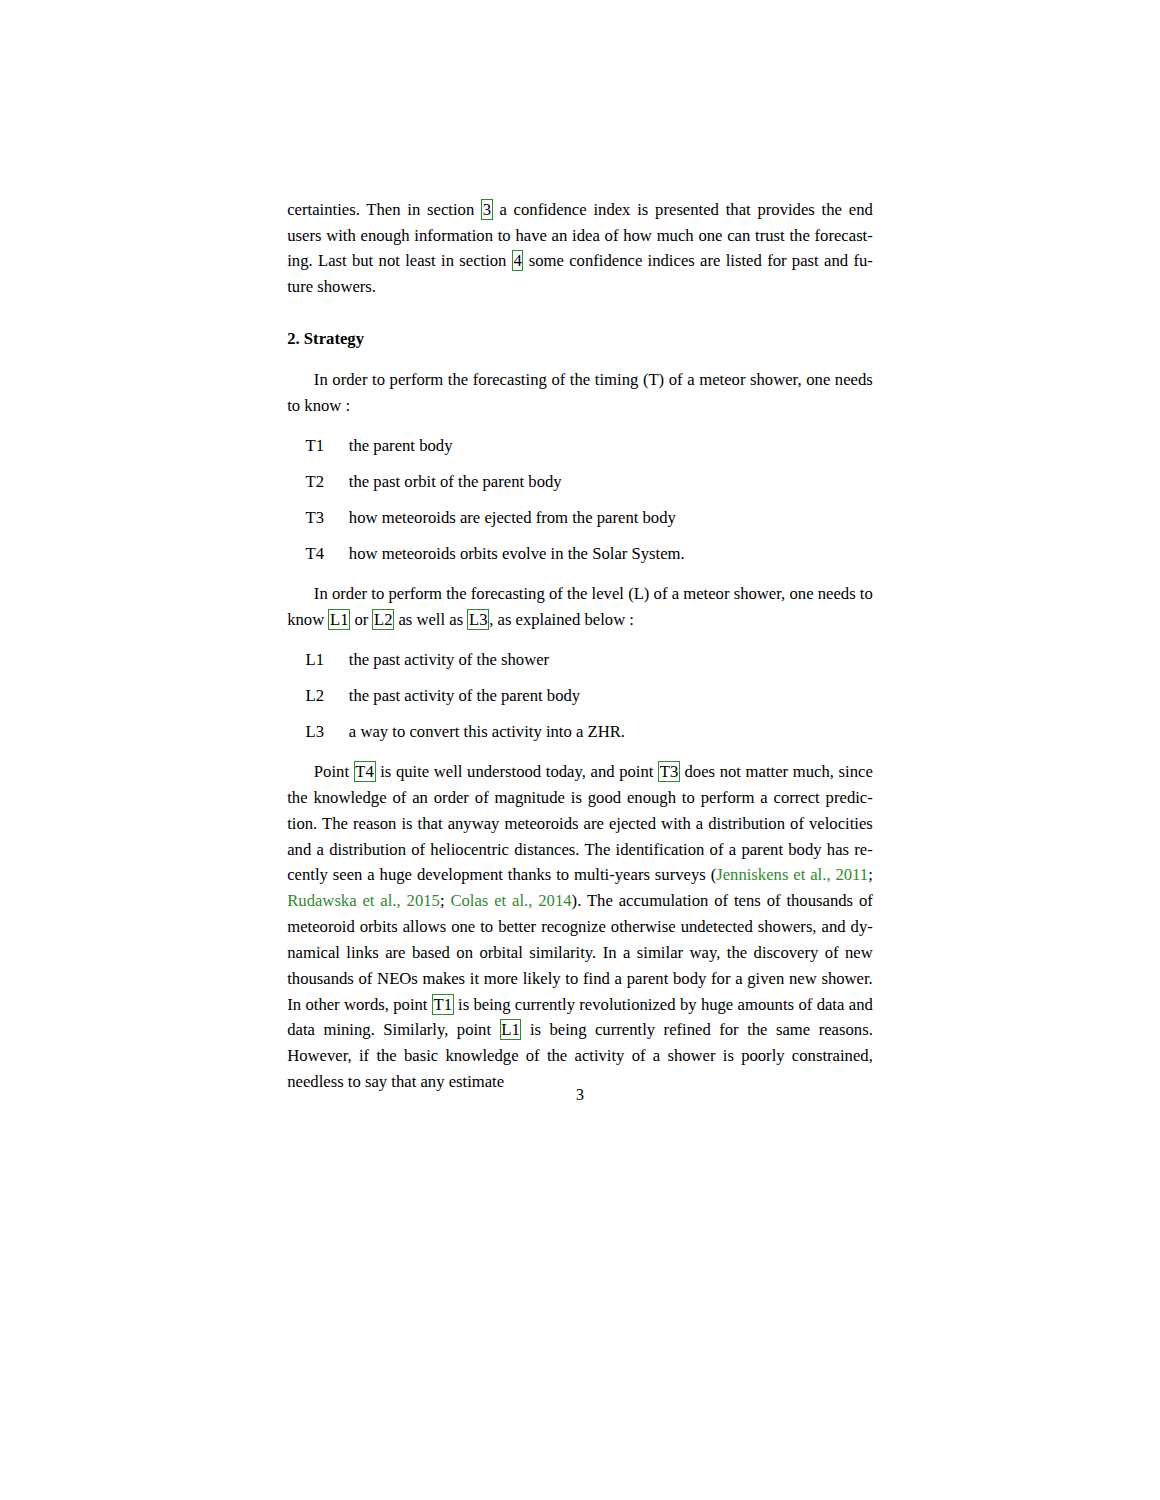certainties. Then in section 3 a confidence index is presented that provides the end users with enough information to have an idea of how much one can trust the forecasting. Last but not least in section 4 some confidence indices are listed for past and future showers.
2. Strategy
In order to perform the forecasting of the timing (T) of a meteor shower, one needs to know :
T1 the parent body
T2 the past orbit of the parent body
T3 how meteoroids are ejected from the parent body
T4 how meteoroids orbits evolve in the Solar System.
In order to perform the forecasting of the level (L) of a meteor shower, one needs to know L1 or L2 as well as L3, as explained below :
L1 the past activity of the shower
L2 the past activity of the parent body
L3 a way to convert this activity into a ZHR.
Point T4 is quite well understood today, and point T3 does not matter much, since the knowledge of an order of magnitude is good enough to perform a correct prediction. The reason is that anyway meteoroids are ejected with a distribution of velocities and a distribution of heliocentric distances. The identification of a parent body has recently seen a huge development thanks to multi-years surveys (Jenniskens et al., 2011; Rudawska et al., 2015; Colas et al., 2014). The accumulation of tens of thousands of meteoroid orbits allows one to better recognize otherwise undetected showers, and dynamical links are based on orbital similarity. In a similar way, the discovery of new thousands of NEOs makes it more likely to find a parent body for a given new shower. In other words, point T1 is being currently revolutionized by huge amounts of data and data mining. Similarly, point L1 is being currently refined for the same reasons. However, if the basic knowledge of the activity of a shower is poorly constrained, needless to say that any estimate
3